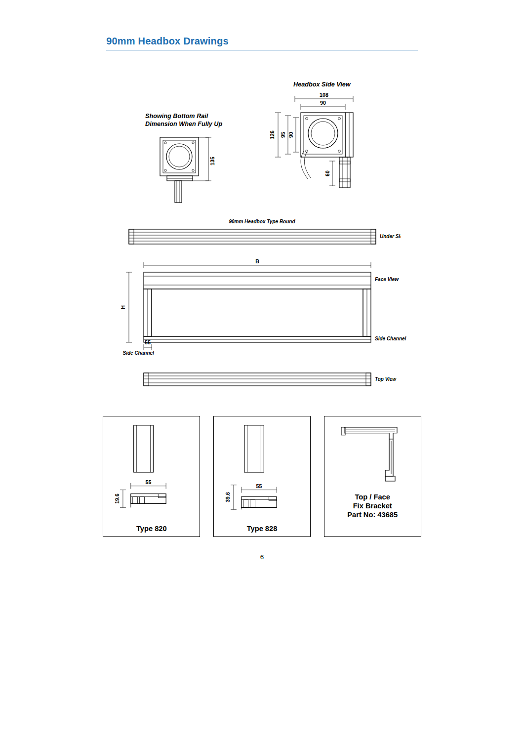90mm Headbox Drawings
Showing Bottom Rail
Dimension When Fully Up
135
Headbox Side View
108 90 126 95 90 60
90mm Headbox Type Round
Under Side View
B H 55 Face View Side Channel
Side Channel
Top View
19.6 55
Type 820
39.6 55
Type 828
Top / Face
Fix Bracket
Part No: 43685
6